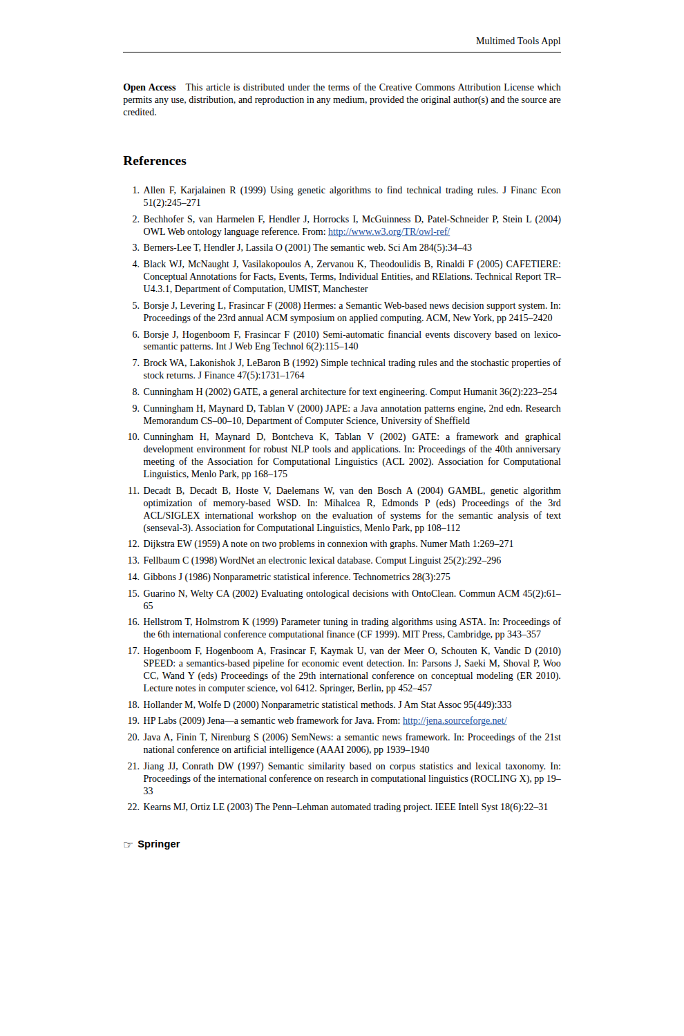Multimed Tools Appl
Open Access This article is distributed under the terms of the Creative Commons Attribution License which permits any use, distribution, and reproduction in any medium, provided the original author(s) and the source are credited.
References
Allen F, Karjalainen R (1999) Using genetic algorithms to find technical trading rules. J Financ Econ 51(2):245–271
Bechhofer S, van Harmelen F, Hendler J, Horrocks I, McGuinness D, Patel-Schneider P, Stein L (2004) OWL Web ontology language reference. From: http://www.w3.org/TR/owl-ref/
Berners-Lee T, Hendler J, Lassila O (2001) The semantic web. Sci Am 284(5):34–43
Black WJ, McNaught J, Vasilakopoulos A, Zervanou K, Theodoulidis B, Rinaldi F (2005) CAFETIERE: Conceptual Annotations for Facts, Events, Terms, Individual Entities, and RElations. Technical Report TR–U4.3.1, Department of Computation, UMIST, Manchester
Borsje J, Levering L, Frasincar F (2008) Hermes: a Semantic Web-based news decision support system. In: Proceedings of the 23rd annual ACM symposium on applied computing. ACM, New York, pp 2415–2420
Borsje J, Hogenboom F, Frasincar F (2010) Semi-automatic financial events discovery based on lexico-semantic patterns. Int J Web Eng Technol 6(2):115–140
Brock WA, Lakonishok J, LeBaron B (1992) Simple technical trading rules and the stochastic properties of stock returns. J Finance 47(5):1731–1764
Cunningham H (2002) GATE, a general architecture for text engineering. Comput Humanit 36(2):223–254
Cunningham H, Maynard D, Tablan V (2000) JAPE: a Java annotation patterns engine, 2nd edn. Research Memorandum CS–00–10, Department of Computer Science, University of Sheffield
Cunningham H, Maynard D, Bontcheva K, Tablan V (2002) GATE: a framework and graphical development environment for robust NLP tools and applications. In: Proceedings of the 40th anniversary meeting of the Association for Computational Linguistics (ACL 2002). Association for Computational Linguistics, Menlo Park, pp 168–175
Decadt B, Decadt B, Hoste V, Daelemans W, van den Bosch A (2004) GAMBL, genetic algorithm optimization of memory-based WSD. In: Mihalcea R, Edmonds P (eds) Proceedings of the 3rd ACL/SIGLEX international workshop on the evaluation of systems for the semantic analysis of text (senseval-3). Association for Computational Linguistics, Menlo Park, pp 108–112
Dijkstra EW (1959) A note on two problems in connexion with graphs. Numer Math 1:269–271
Fellbaum C (1998) WordNet an electronic lexical database. Comput Linguist 25(2):292–296
Gibbons J (1986) Nonparametric statistical inference. Technometrics 28(3):275
Guarino N, Welty CA (2002) Evaluating ontological decisions with OntoClean. Commun ACM 45(2):61–65
Hellstrom T, Holmstrom K (1999) Parameter tuning in trading algorithms using ASTA. In: Proceedings of the 6th international conference computational finance (CF 1999). MIT Press, Cambridge, pp 343–357
Hogenboom F, Hogenboom A, Frasincar F, Kaymak U, van der Meer O, Schouten K, Vandic D (2010) SPEED: a semantics-based pipeline for economic event detection. In: Parsons J, Saeki M, Shoval P, Woo CC, Wand Y (eds) Proceedings of the 29th international conference on conceptual modeling (ER 2010). Lecture notes in computer science, vol 6412. Springer, Berlin, pp 452–457
Hollander M, Wolfe D (2000) Nonparametric statistical methods. J Am Stat Assoc 95(449):333
HP Labs (2009) Jena—a semantic web framework for Java. From: http://jena.sourceforge.net/
Java A, Finin T, Nirenburg S (2006) SemNews: a semantic news framework. In: Proceedings of the 21st national conference on artificial intelligence (AAAI 2006), pp 1939–1940
Jiang JJ, Conrath DW (1997) Semantic similarity based on corpus statistics and lexical taxonomy. In: Proceedings of the international conference on research in computational linguistics (ROCLING X), pp 19–33
Kearns MJ, Ortiz LE (2003) The Penn–Lehman automated trading project. IEEE Intell Syst 18(6):22–31
☞ Springer